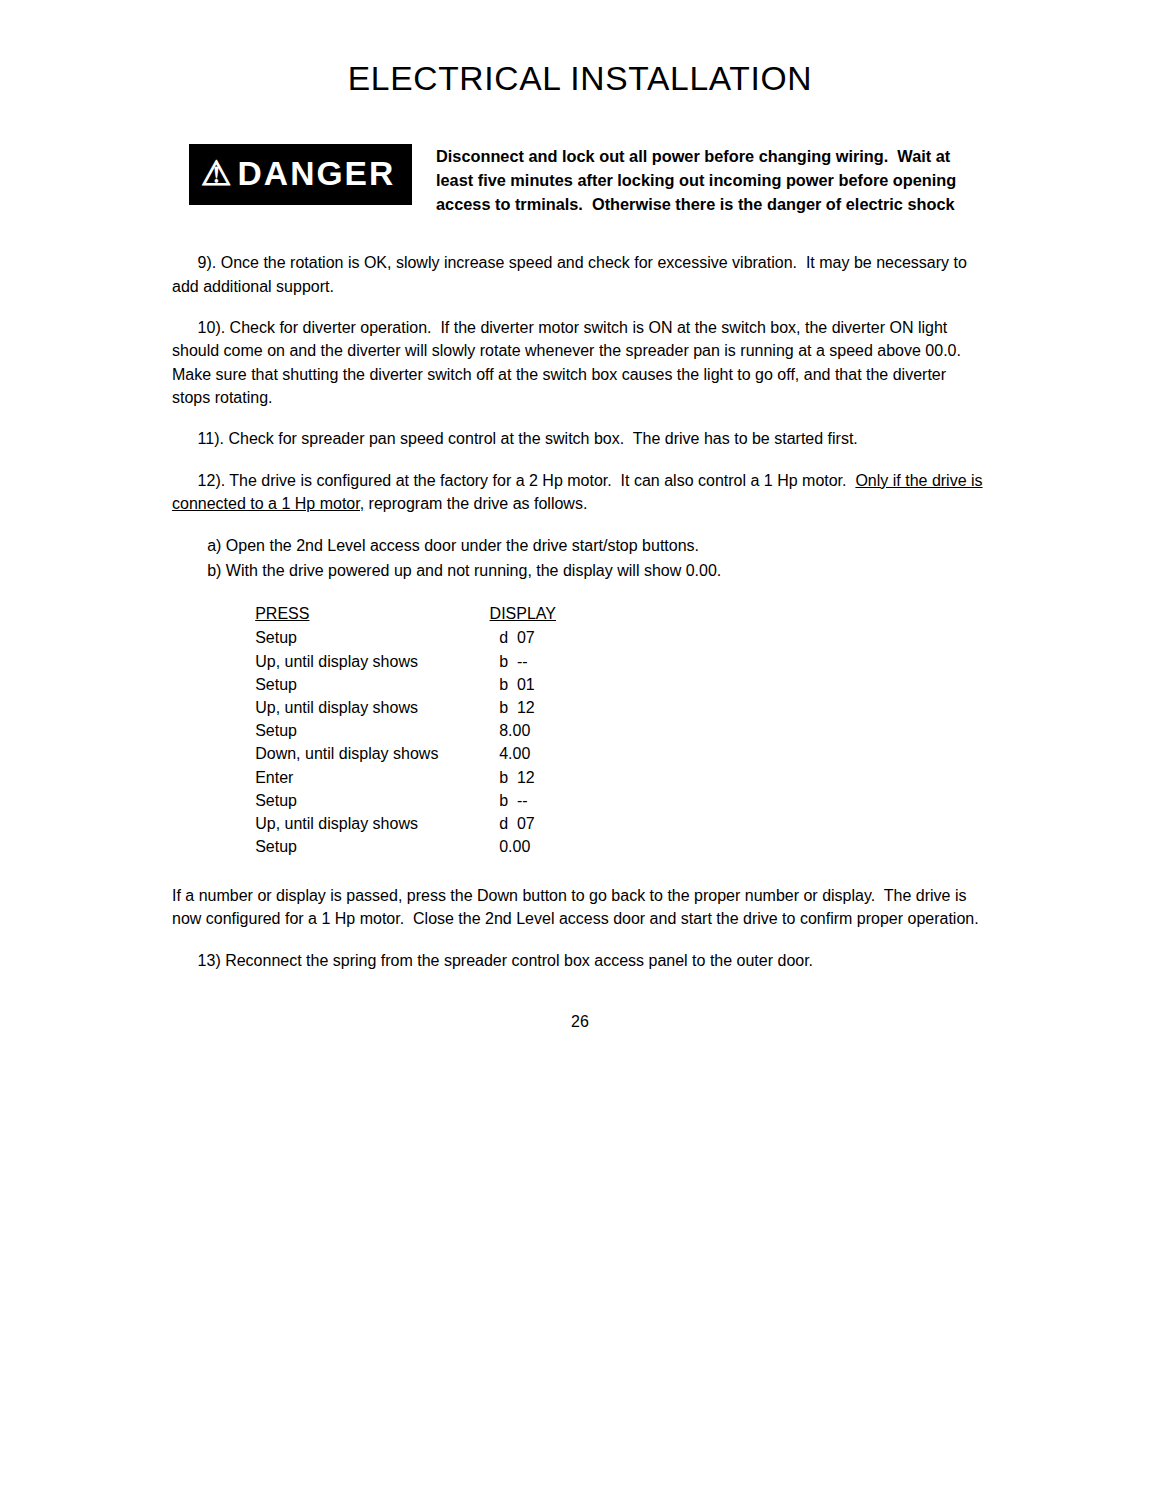ELECTRICAL INSTALLATION
⚠DANGER
Disconnect and lock out all power before changing wiring. Wait at least five minutes after locking out incoming power before opening access to trminals. Otherwise there is the danger of electric shock
9). Once the rotation is OK, slowly increase speed and check for excessive vibration. It may be necessary to add additional support.
10). Check for diverter operation. If the diverter motor switch is ON at the switch box, the diverter ON light should come on and the diverter will slowly rotate whenever the spreader pan is running at a speed above 00.0. Make sure that shutting the diverter switch off at the switch box causes the light to go off, and that the diverter stops rotating.
11). Check for spreader pan speed control at the switch box. The drive has to be started first.
12). The drive is configured at the factory for a 2 Hp motor. It can also control a 1 Hp motor. Only if the drive is connected to a 1 Hp motor, reprogram the drive as follows.
a) Open the 2nd Level access door under the drive start/stop buttons.
b) With the drive powered up and not running, the display will show 0.00.
| PRESS | DISPLAY |
| --- | --- |
| Setup | d 07 |
| Up, until display shows | b -- |
| Setup | b 01 |
| Up, until display shows | b 12 |
| Setup | 8.00 |
| Down, until display shows | 4.00 |
| Enter | b 12 |
| Setup | b -- |
| Up, until display shows | d 07 |
| Setup | 0.00 |
If a number or display is passed, press the Down button to go back to the proper number or display. The drive is now configured for a 1 Hp motor. Close the 2nd Level access door and start the drive to confirm proper operation.
13) Reconnect the spring from the spreader control box access panel to the outer door.
26